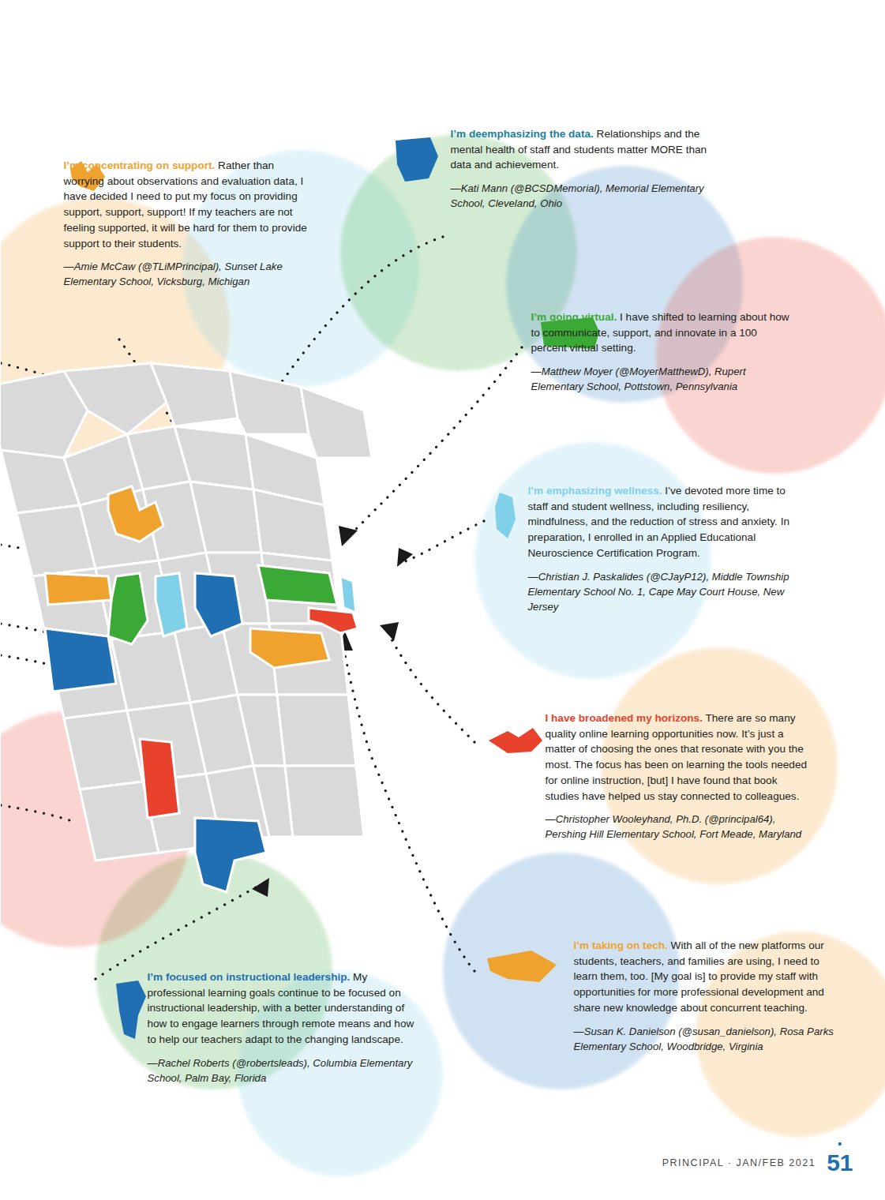I’m deemphasizing the data. Relationships and the mental health of staff and students matter MORE than data and achievement.
—Kati Mann (@BCSDMemorial), Memorial Elementary School, Cleveland, Ohio
I’m concentrating on support. Rather than worrying about observations and evaluation data, I have decided I need to put my focus on providing support, support, support! If my teachers are not feeling supported, it will be hard for them to provide support to their students.
—Amie McCaw (@TLiMPrincipal), Sunset Lake Elementary School, Vicksburg, Michigan
I’m going virtual. I have shifted to learning about how to communicate, support, and innovate in a 100 percent virtual setting.
—Matthew Moyer (@MoyerMatthewD), Rupert Elementary School, Pottstown, Pennsylvania
I’m emphasizing wellness. I’ve devoted more time to staff and student wellness, including resiliency, mindfulness, and the reduction of stress and anxiety. In preparation, I enrolled in an Applied Educational Neuroscience Certification Program.
—Christian J. Paskalides (@CJayP12), Middle Township Elementary School No. 1, Cape May Court House, New Jersey
I have broadened my horizons. There are so many quality online learning opportunities now. It’s just a matter of choosing the ones that resonate with you the most. The focus has been on learning the tools needed for online instruction, [but] I have found that book studies have helped us stay connected to colleagues.
—Christopher Wooleyhand, Ph.D. (@principal64), Pershing Hill Elementary School, Fort Meade, Maryland
I’m taking on tech. With all of the new platforms our students, teachers, and families are using, I need to learn them, too. [My goal is] to provide my staff with opportunities for more professional development and share new knowledge about concurrent teaching.
—Susan K. Danielson (@susan_danielson), Rosa Parks Elementary School, Woodbridge, Virginia
I’m focused on instructional leadership. My professional learning goals continue to be focused on instructional leadership, with a better understanding of how to engage learners through remote means and how to help our teachers adapt to the changing landscape.
—Rachel Roberts (@robertsleads), Columbia Elementary School, Palm Bay, Florida
PRINCIPAL · JAN/FEB 2021
51